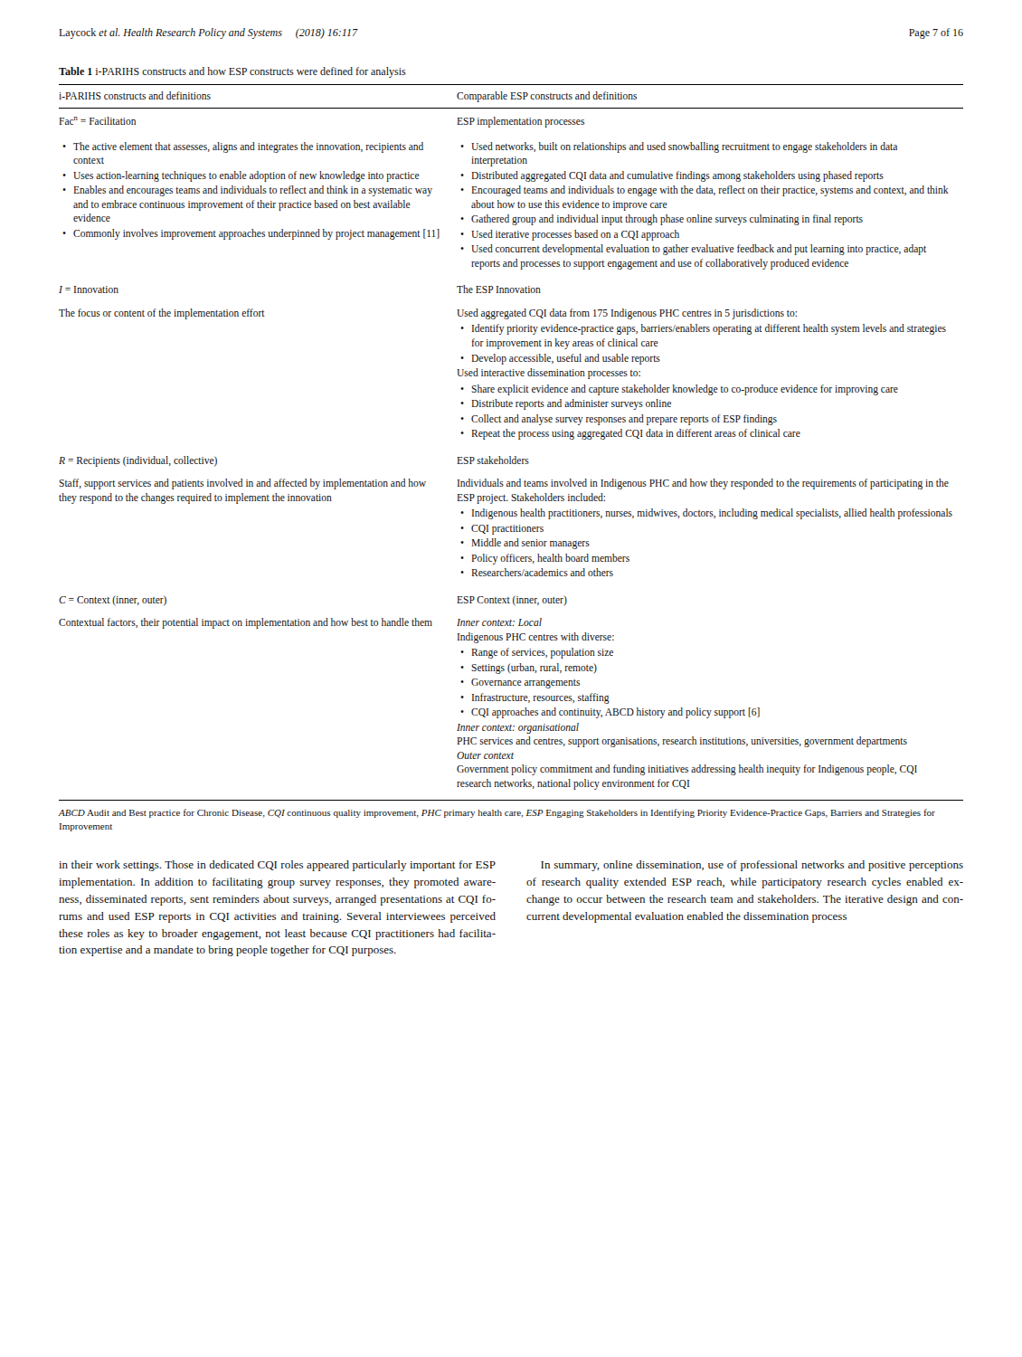Laycock et al. Health Research Policy and Systems (2018) 16:117
Page 7 of 16
Table 1 i-PARIHS constructs and how ESP constructs were defined for analysis
| i-PARIHS constructs and definitions | Comparable ESP constructs and definitions |
| --- | --- |
| Fac n = Facilitation | ESP implementation processes |
| The active element that assesses, aligns and integrates the innovation, recipients and context Uses action-learning techniques to enable adoption of new knowledge into practice Enables and encourages teams and individuals to reflect and think in a systematic way and to embrace continuous improvement of their practice based on best available evidence Commonly involves improvement approaches underpinned by project management [11] | Used networks, built on relationships and used snowballing recruitment to engage stakeholders in data interpretation Distributed aggregated CQI data and cumulative findings among stakeholders using phased reports Encouraged teams and individuals to engage with the data, reflect on their practice, systems and context, and think about how to use this evidence to improve care Gathered group and individual input through phase online surveys culminating in final reports Used iterative processes based on a CQI approach Used concurrent developmental evaluation to gather evaluative feedback and put learning into practice, adapt reports and processes to support engagement and use of collaboratively produced evidence |
| I = Innovation | The ESP Innovation |
| The focus or content of the implementation effort | Used aggregated CQI data from 175 Indigenous PHC centres in 5 jurisdictions to: Identify priority evidence-practice gaps, barriers/enablers operating at different health system levels and strategies for improvement in key areas of clinical care Develop accessible, useful and usable reports Used interactive dissemination processes to: Share explicit evidence and capture stakeholder knowledge to co-produce evidence for improving care Distribute reports and administer surveys online Collect and analyse survey responses and prepare reports of ESP findings Repeat the process using aggregated CQI data in different areas of clinical care |
| R = Recipients (individual, collective) | ESP stakeholders |
| Staff, support services and patients involved in and affected by implementation and how they respond to the changes required to implement the innovation | Individuals and teams involved in Indigenous PHC and how they responded to the requirements of participating in the ESP project. Stakeholders included: Indigenous health practitioners, nurses, midwives, doctors, including medical specialists, allied health professionals CQI practitioners Middle and senior managers Policy officers, health board members Researchers/academics and others |
| C = Context (inner, outer) | ESP Context (inner, outer) |
| Contextual factors, their potential impact on implementation and how best to handle them | Inner context: Local Indigenous PHC centres with diverse: Range of services, population size Settings (urban, rural, remote) Governance arrangements Infrastructure, resources, staffing CQI approaches and continuity, ABCD history and policy support [6] Inner context: organisational PHC services and centres, support organisations, research institutions, universities, government departments Outer context Government policy commitment and funding initiatives addressing health inequity for Indigenous people, CQI research networks, national policy environment for CQI |
ABCD Audit and Best practice for Chronic Disease, CQI continuous quality improvement, PHC primary health care, ESP Engaging Stakeholders in Identifying Priority Evidence-Practice Gaps, Barriers and Strategies for Improvement
in their work settings. Those in dedicated CQI roles appeared particularly important for ESP implementation. In addition to facilitating group survey responses, they promoted awareness, disseminated reports, sent reminders about surveys, arranged presentations at CQI forums and used ESP reports in CQI activities and training. Several interviewees perceived these roles as key to broader engagement, not least because CQI practitioners had facilitation expertise and a mandate to bring people together for CQI purposes.
In summary, online dissemination, use of professional networks and positive perceptions of research quality extended ESP reach, while participatory research cycles enabled exchange to occur between the research team and stakeholders. The iterative design and concurrent developmental evaluation enabled the dissemination process